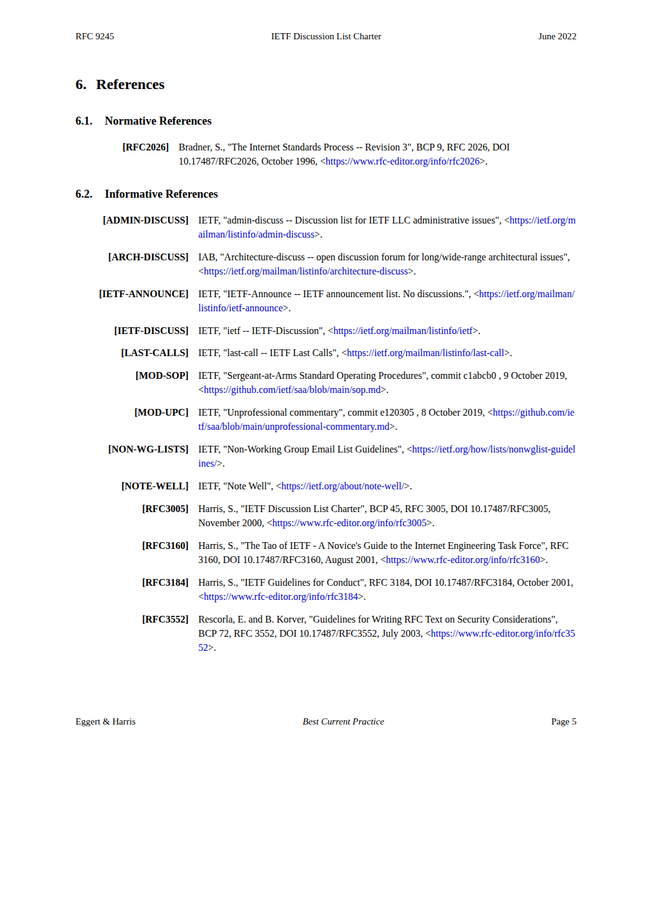RFC 9245 IETF Discussion List Charter June 2022
6. References
6.1. Normative References
[RFC2026]
Bradner, S., "The Internet Standards Process -- Revision 3", BCP 9, RFC 2026, DOI 10.17487/RFC2026, October 1996, <https://www.rfc-editor.org/info/rfc2026>.
6.2. Informative References
[ADMIN-DISCUSS]
IETF, "admin-discuss -- Discussion list for IETF LLC administrative issues", <https://ietf.org/mailman/listinfo/admin-discuss>.
[ARCH-DISCUSS]
IAB, "Architecture-discuss -- open discussion forum for long/wide-range architectural issues", <https://ietf.org/mailman/listinfo/architecture-discuss>.
[IETF-ANNOUNCE]
IETF, "IETF-Announce -- IETF announcement list. No discussions.", <https://ietf.org/mailman/listinfo/ietf-announce>.
[IETF-DISCUSS]
IETF, "ietf -- IETF-Discussion", <https://ietf.org/mailman/listinfo/ietf>.
[LAST-CALLS]
IETF, "last-call -- IETF Last Calls", <https://ietf.org/mailman/listinfo/last-call>.
[MOD-SOP]
IETF, "Sergeant-at-Arms Standard Operating Procedures", commit c1abcb0 , 9 October 2019, <https://github.com/ietf/saa/blob/main/sop.md>.
[MOD-UPC]
IETF, "Unprofessional commentary", commit e120305 , 8 October 2019, <https://github.com/ietf/saa/blob/main/unprofessional-commentary.md>.
[NON-WG-LISTS]
IETF, "Non-Working Group Email List Guidelines", <https://ietf.org/how/lists/nonwglist-guidelines/>.
[NOTE-WELL]
IETF, "Note Well", <https://ietf.org/about/note-well/>.
[RFC3005]
Harris, S., "IETF Discussion List Charter", BCP 45, RFC 3005, DOI 10.17487/RFC3005, November 2000, <https://www.rfc-editor.org/info/rfc3005>.
[RFC3160]
Harris, S., "The Tao of IETF - A Novice's Guide to the Internet Engineering Task Force", RFC 3160, DOI 10.17487/RFC3160, August 2001, <https://www.rfc-editor.org/info/rfc3160>.
[RFC3184]
Harris, S., "IETF Guidelines for Conduct", RFC 3184, DOI 10.17487/RFC3184, October 2001, <https://www.rfc-editor.org/info/rfc3184>.
[RFC3552]
Rescorla, E. and B. Korver, "Guidelines for Writing RFC Text on Security Considerations", BCP 72, RFC 3552, DOI 10.17487/RFC3552, July 2003, <https://www.rfc-editor.org/info/rfc3552>.
Eggert & Harris Best Current Practice Page 5